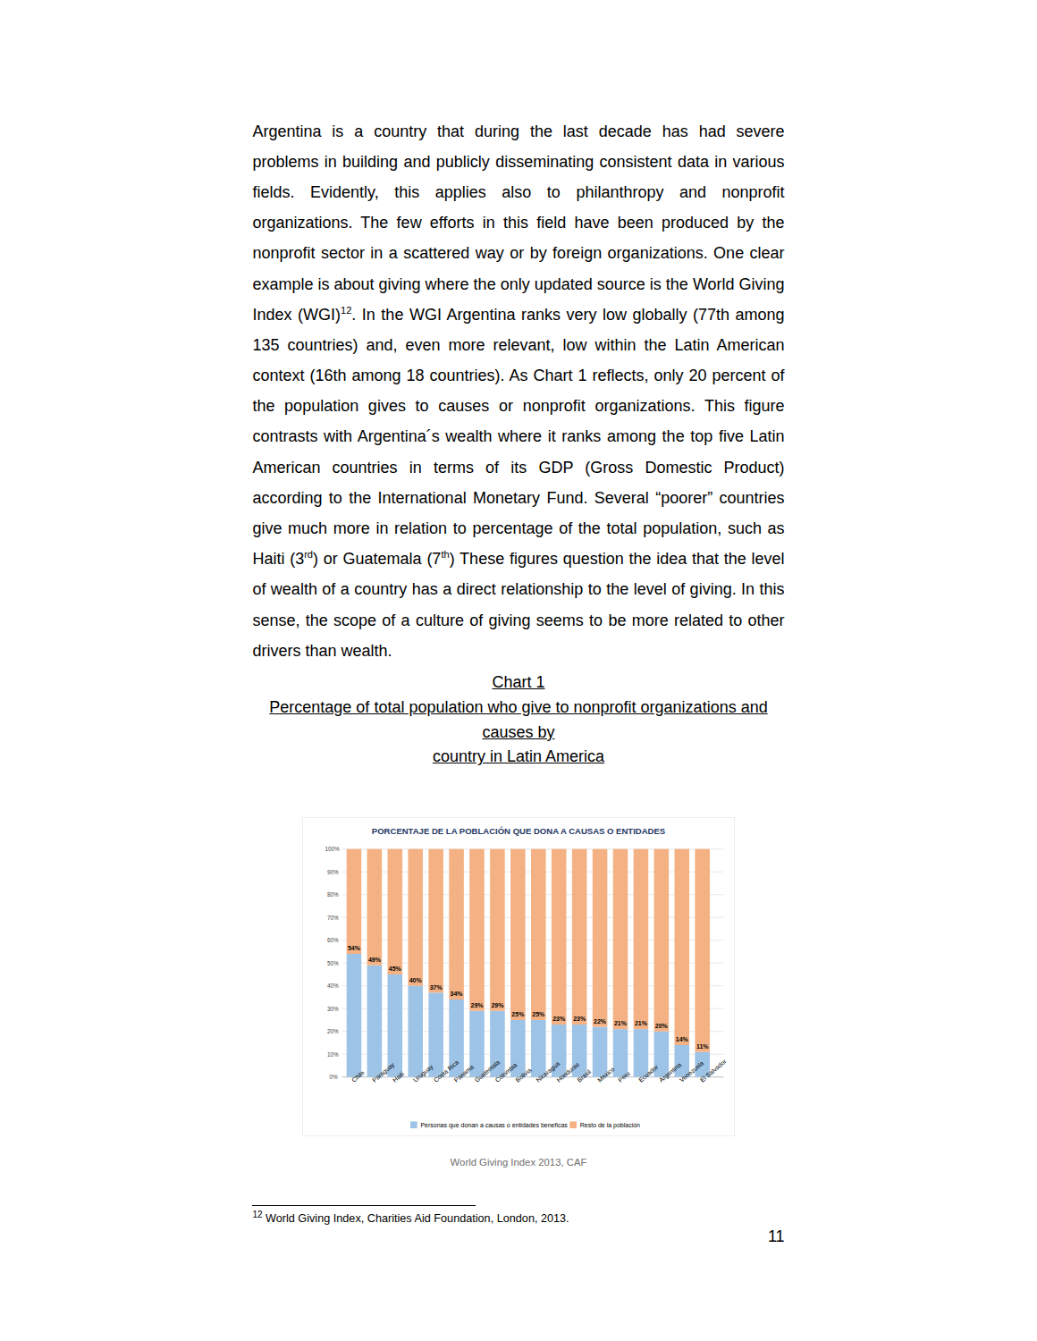Argentina is a country that during the last decade has had severe problems in building and publicly disseminating consistent data in various fields. Evidently, this applies also to philanthropy and nonprofit organizations. The few efforts in this field have been produced by the nonprofit sector in a scattered way or by foreign organizations. One clear example is about giving where the only updated source is the World Giving Index (WGI)12. In the WGI Argentina ranks very low globally (77th among 135 countries) and, even more relevant, low within the Latin American context (16th among 18 countries). As Chart 1 reflects, only 20 percent of the population gives to causes or nonprofit organizations. This figure contrasts with Argentina´s wealth where it ranks among the top five Latin American countries in terms of its GDP (Gross Domestic Product) according to the International Monetary Fund. Several “poorer” countries give much more in relation to percentage of the total population, such as Haiti (3rd) or Guatemala (7th) These figures question the idea that the level of wealth of a country has a direct relationship to the level of giving. In this sense, the scope of a culture of giving seems to be more related to other drivers than wealth.
Chart 1
Percentage of total population who give to nonprofit organizations and causes by
country in Latin America
World Giving Index 2013, CAF
12 World Giving Index, Charities Aid Foundation, London, 2013.
11